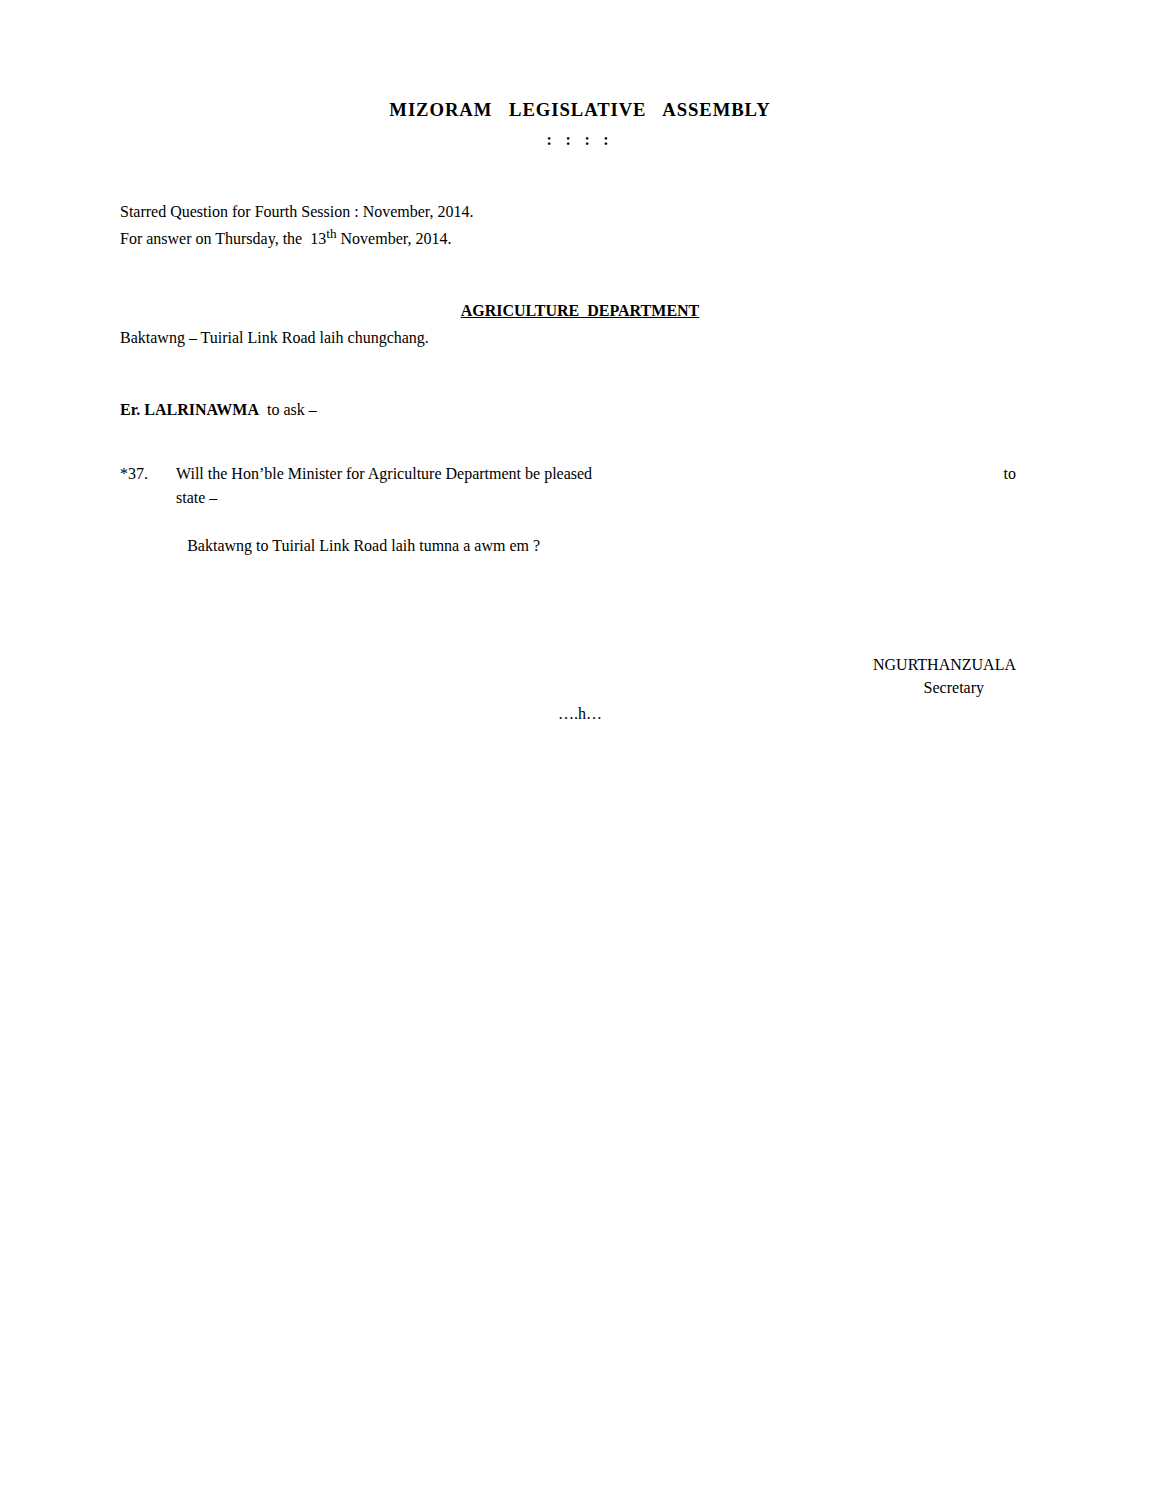MIZORAM LEGISLATIVE ASSEMBLY
: : : :
Starred Question for Fourth Session : November, 2014.
For answer on Thursday, the 13th November, 2014.
AGRICULTURE DEPARTMENT
Baktawng – Tuirial Link Road laih chungchang.
Er. LALRINAWMA to ask –
| *37. | Will the Hon’ble Minister for Agriculture Department be pleased to |
| | state – |
Baktawng to Tuirial Link Road laih tumna a awm em ?
NGURTHANZUALA
Secretary
….h…